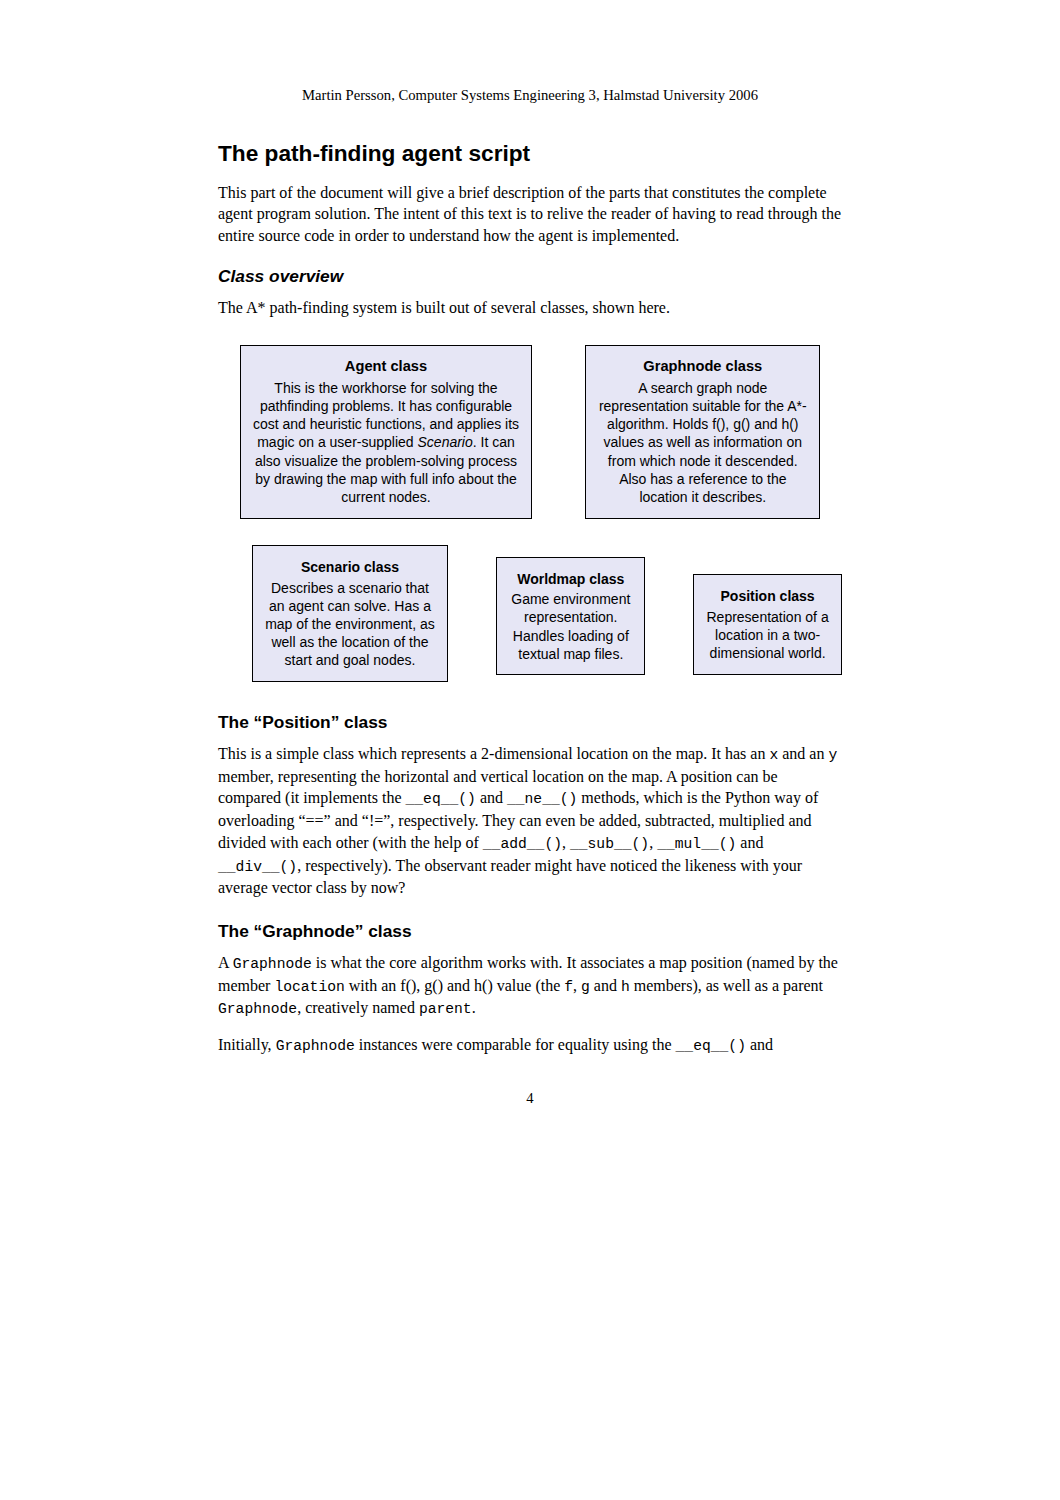Martin Persson, Computer Systems Engineering 3, Halmstad University 2006
The path-finding agent script
This part of the document will give a brief description of the parts that constitutes the complete agent program solution. The intent of this text is to relive the reader of having to read through the entire source code in order to understand how the agent is implemented.
Class overview
The A* path-finding system is built out of several classes, shown here.
Agent class This is the workhorse for solving the pathfinding problems. It has configurable cost and heuristic functions, and applies its magic on a user-supplied Scenario. It can also visualize the problem-solving process by drawing the map with full info about the current nodes.
Graphnode class A search graph node representation suitable for the A*-algorithm. Holds f(), g() and h() values as well as information on from which node it descended. Also has a reference to the location it describes.
Scenario class Describes a scenario that an agent can solve. Has a map of the environment, as well as the location of the start and goal nodes.
Worldmap class Game environment representation. Handles loading of textual map files.
Position class Representation of a location in a two-dimensional world.
The “Position” class
This is a simple class which represents a 2-dimensional location on the map. It has an x and an y member, representing the horizontal and vertical location on the map. A position can be compared (it implements the __eq__() and __ne__() methods, which is the Python way of overloading “==” and “!=”, respectively. They can even be added, subtracted, multiplied and divided with each other (with the help of __add__(), __sub__(), __mul__() and __div__(), respectively). The observant reader might have noticed the likeness with your average vector class by now?
The “Graphnode” class
A Graphnode is what the core algorithm works with. It associates a map position (named by the member location with an f(), g() and h() value (the f, g and h members), as well as a parent Graphnode, creatively named parent.
Initially, Graphnode instances were comparable for equality using the __eq__() and
4